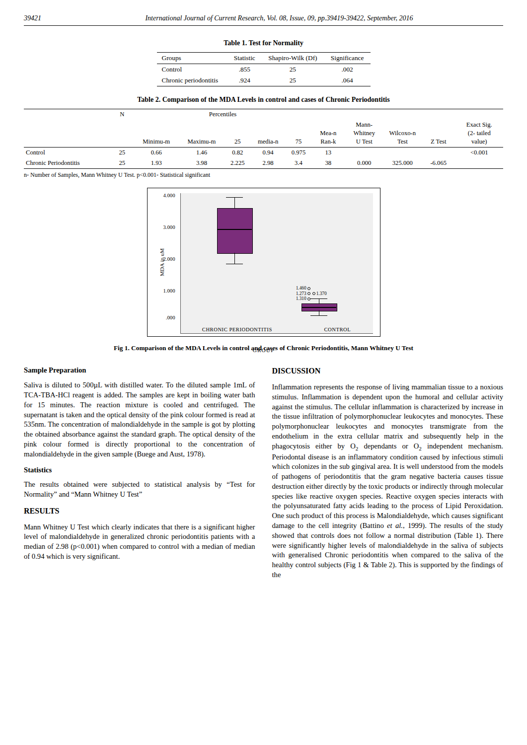39421 International Journal of Current Research, Vol. 08, Issue, 09, pp.39419-39422, September, 2016
Table 1. Test for Normality
| Groups | Statistic | Shapiro-Wilk (Df) | Significance |
| --- | --- | --- | --- |
| Control | .855 | 25 | .002 |
| Chronic periodontitis | .924 | 25 | .064 |
Table 2. Comparison of the MDA Levels in control and cases of Chronic Periodontitis
| | N | Percentiles | | | | | |
| | | Minimu-m | Maximu-m | 25 | media-n | 75 | Mea-n Ran-k | Mann- Whitney U Test | Wilcoxo-n Test | Z Test | Exact Sig. (2- tailed value) |
| Control | 25 | 0.66 | 1.46 | 0.82 | 0.94 | 0.975 | 13 | | | | <0.001 |
| Chronic Periodontitis | 25 | 1.93 | 3.98 | 2.225 | 2.98 | 3.4 | 38 | 0.000 | 325.000 | -6.065 | |
n- Number of Samples, Mann Whitney U Test. p<0.001- Statistical significant
MDA in uM
4.000 3.000 2.000 1.000 .000
1.460
1.273 1.370
1.310
CHRONIC PERIODONTITIS CONTROL
GROUP
Fig 1. Comparison of the MDA Levels in control and cases of Chronic Periodontitis, Mann Whitney U Test
Sample Preparation
Saliva is diluted to 500µL with distilled water. To the diluted sample 1mL of TCA-TBA-HCl reagent is added. The samples are kept in boiling water bath for 15 minutes. The reaction mixture is cooled and centrifuged. The supernatant is taken and the optical density of the pink colour formed is read at 535nm. The concentration of malondialdehyde in the sample is got by plotting the obtained absorbance against the standard graph. The optical density of the pink colour formed is directly proportional to the concentration of malondialdehyde in the given sample (Buege and Aust, 1978).
Statistics
The results obtained were subjected to statistical analysis by “Test for Normality” and “Mann Whitney U Test”
RESULTS
Mann Whitney U Test which clearly indicates that there is a significant higher level of malondialdehyde in generalized chronic periodontitis patients with a median of 2.98 (p<0.001) when compared to control with a median of median of 0.94 which is very significant.
DISCUSSION
Inflammation represents the response of living mammalian tissue to a noxious stimulus. Inflammation is dependent upon the humoral and cellular activity against the stimulus. The cellular inflammation is characterized by increase in the tissue infiltration of polymorphonuclear leukocytes and monocytes. These polymorphonuclear leukocytes and monocytes transmigrate from the endothelium in the extra cellular matrix and subsequently help in the phagocytosis either by O2 dependants or O2 independent mechanism. Periodontal disease is an inflammatory condition caused by infectious stimuli which colonizes in the sub gingival area. It is well understood from the models of pathogens of periodontitis that the gram negative bacteria causes tissue destruction either directly by the toxic products or indirectly through molecular species like reactive oxygen species. Reactive oxygen species interacts with the polyunsaturated fatty acids leading to the process of Lipid Peroxidation. One such product of this process is Malondialdehyde, which causes significant damage to the cell integrity (Battino et al., 1999). The results of the study showed that controls does not follow a normal distribution (Table 1). There were significantly higher levels of malondialdehyde in the saliva of subjects with generalised Chronic periodontitis when compared to the saliva of the healthy control subjects (Fig 1 & Table 2). This is supported by the findings of the